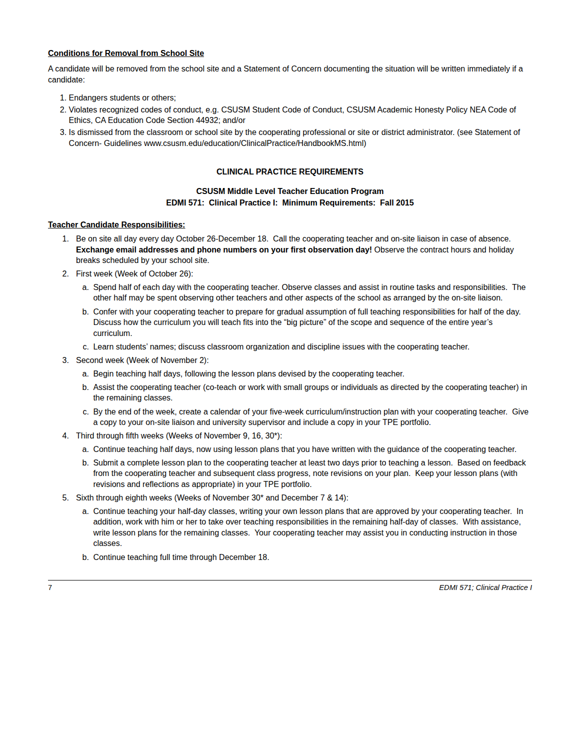Conditions for Removal from School Site
A candidate will be removed from the school site and a Statement of Concern documenting the situation will be written immediately if a candidate:
Endangers students or others;
Violates recognized codes of conduct, e.g. CSUSM Student Code of Conduct, CSUSM Academic Honesty Policy NEA Code of Ethics, CA Education Code Section 44932; and/or
Is dismissed from the classroom or school site by the cooperating professional or site or district administrator. (see Statement of Concern- Guidelines www.csusm.edu/education/ClinicalPractice/HandbookMS.html)
CLINICAL PRACTICE REQUIREMENTS
CSUSM Middle Level Teacher Education Program
EDMI 571: Clinical Practice I: Minimum Requirements: Fall 2015
Teacher Candidate Responsibilities:
Be on site all day every day October 26-December 18. Call the cooperating teacher and on-site liaison in case of absence. Exchange email addresses and phone numbers on your first observation day! Observe the contract hours and holiday breaks scheduled by your school site.
First week (Week of October 26):
Spend half of each day with the cooperating teacher. Observe classes and assist in routine tasks and responsibilities. The other half may be spent observing other teachers and other aspects of the school as arranged by the on-site liaison.
Confer with your cooperating teacher to prepare for gradual assumption of full teaching responsibilities for half of the day. Discuss how the curriculum you will teach fits into the “big picture” of the scope and sequence of the entire year’s curriculum.
Learn students’ names; discuss classroom organization and discipline issues with the cooperating teacher.
Second week (Week of November 2):
Begin teaching half days, following the lesson plans devised by the cooperating teacher.
Assist the cooperating teacher (co-teach or work with small groups or individuals as directed by the cooperating teacher) in the remaining classes.
By the end of the week, create a calendar of your five-week curriculum/instruction plan with your cooperating teacher. Give a copy to your on-site liaison and university supervisor and include a copy in your TPE portfolio.
Third through fifth weeks (Weeks of November 9, 16, 30*):
Continue teaching half days, now using lesson plans that you have written with the guidance of the cooperating teacher.
Submit a complete lesson plan to the cooperating teacher at least two days prior to teaching a lesson. Based on feedback from the cooperating teacher and subsequent class progress, note revisions on your plan. Keep your lesson plans (with revisions and reflections as appropriate) in your TPE portfolio.
Sixth through eighth weeks (Weeks of November 30* and December 7 & 14):
Continue teaching your half-day classes, writing your own lesson plans that are approved by your cooperating teacher. In addition, work with him or her to take over teaching responsibilities in the remaining half-day of classes. With assistance, write lesson plans for the remaining classes. Your cooperating teacher may assist you in conducting instruction in those classes.
Continue teaching full time through December 18.
7 EDMI 571; Clinical Practice I